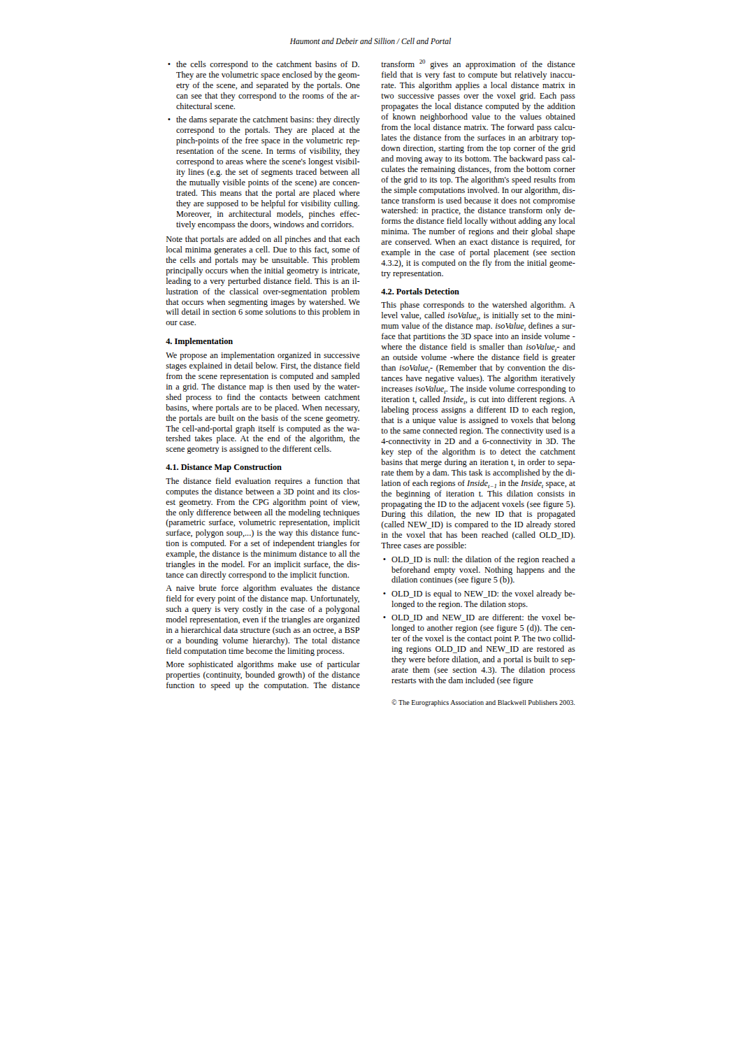Haumont and Debeir and Sillion / Cell and Portal
the cells correspond to the catchment basins of D. They are the volumetric space enclosed by the geometry of the scene, and separated by the portals. One can see that they correspond to the rooms of the architectural scene.
the dams separate the catchment basins: they directly correspond to the portals. They are placed at the pinch-points of the free space in the volumetric representation of the scene. In terms of visibility, they correspond to areas where the scene's longest visibility lines (e.g. the set of segments traced between all the mutually visible points of the scene) are concentrated. This means that the portal are placed where they are supposed to be helpful for visibility culling. Moreover, in architectural models, pinches effectively encompass the doors, windows and corridors.
Note that portals are added on all pinches and that each local minima generates a cell. Due to this fact, some of the cells and portals may be unsuitable. This problem principally occurs when the initial geometry is intricate, leading to a very perturbed distance field. This is an illustration of the classical over-segmentation problem that occurs when segmenting images by watershed. We will detail in section 6 some solutions to this problem in our case.
4. Implementation
We propose an implementation organized in successive stages explained in detail below. First, the distance field from the scene representation is computed and sampled in a grid. The distance map is then used by the watershed process to find the contacts between catchment basins, where portals are to be placed. When necessary, the portals are built on the basis of the scene geometry. The cell-and-portal graph itself is computed as the watershed takes place. At the end of the algorithm, the scene geometry is assigned to the different cells.
4.1. Distance Map Construction
The distance field evaluation requires a function that computes the distance between a 3D point and its closest geometry. From the CPG algorithm point of view, the only difference between all the modeling techniques (parametric surface, volumetric representation, implicit surface, polygon soup,...) is the way this distance function is computed. For a set of independent triangles for example, the distance is the minimum distance to all the triangles in the model. For an implicit surface, the distance can directly correspond to the implicit function.
A naive brute force algorithm evaluates the distance field for every point of the distance map. Unfortunately, such a query is very costly in the case of a polygonal model representation, even if the triangles are organized in a hierarchical data structure (such as an octree, a BSP or a bounding volume hierarchy). The total distance field computation time become the limiting process.
More sophisticated algorithms make use of particular properties (continuity, bounded growth) of the distance function to speed up the computation. The distance transform 20 gives an approximation of the distance field that is very fast to compute but relatively inaccurate. This algorithm applies a local distance matrix in two successive passes over the voxel grid. Each pass propagates the local distance computed by the addition of known neighborhood value to the values obtained from the local distance matrix. The forward pass calculates the distance from the surfaces in an arbitrary top-down direction, starting from the top corner of the grid and moving away to its bottom. The backward pass calculates the remaining distances, from the bottom corner of the grid to its top. The algorithm's speed results from the simple computations involved. In our algorithm, distance transform is used because it does not compromise watershed: in practice, the distance transform only deforms the distance field locally without adding any local minima. The number of regions and their global shape are conserved. When an exact distance is required, for example in the case of portal placement (see section 4.3.2), it is computed on the fly from the initial geometry representation.
4.2. Portals Detection
This phase corresponds to the watershed algorithm. A level value, called isoValuet, is initially set to the minimum value of the distance map. isoValuet defines a surface that partitions the 3D space into an inside volume -where the distance field is smaller than isoValuet- and an outside volume -where the distance field is greater than isoValuet- (Remember that by convention the distances have negative values). The algorithm iteratively increases isoValuet. The inside volume corresponding to iteration t, called Insidet, is cut into different regions. A labeling process assigns a different ID to each region, that is a unique value is assigned to voxels that belong to the same connected region. The connectivity used is a 4-connectivity in 2D and a 6-connectivity in 3D. The key step of the algorithm is to detect the catchment basins that merge during an iteration t, in order to separate them by a dam. This task is accomplished by the dilation of each regions of Insidet−1 in the Insidet space, at the beginning of iteration t. This dilation consists in propagating the ID to the adjacent voxels (see figure 5). During this dilation, the new ID that is propagated (called NEW_ID) is compared to the ID already stored in the voxel that has been reached (called OLD_ID). Three cases are possible:
OLD_ID is null: the dilation of the region reached a beforehand empty voxel. Nothing happens and the dilation continues (see figure 5 (b)).
OLD_ID is equal to NEW_ID: the voxel already belonged to the region. The dilation stops.
OLD_ID and NEW_ID are different: the voxel belonged to another region (see figure 5 (d)). The center of the voxel is the contact point P. The two colliding regions OLD_ID and NEW_ID are restored as they were before dilation, and a portal is built to separate them (see section 4.3). The dilation process restarts with the dam included (see figure
© The Eurographics Association and Blackwell Publishers 2003.